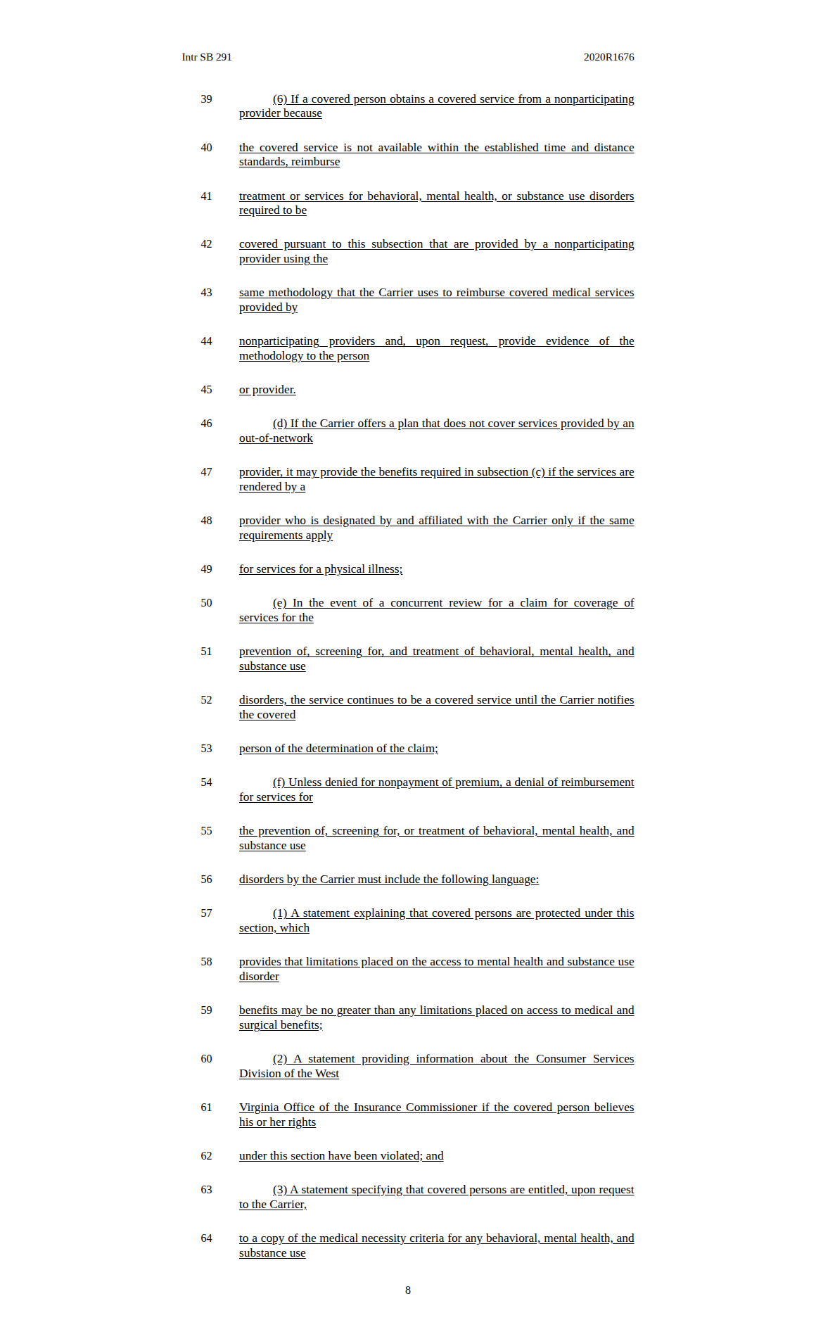Intr SB 291
2020R1676
(6) If a covered person obtains a covered service from a nonparticipating provider because
the covered service is not available within the established time and distance standards, reimburse
treatment or services for behavioral, mental health, or substance use disorders required to be
covered pursuant to this subsection that are provided by a nonparticipating provider using the
same methodology that the Carrier uses to reimburse covered medical services provided by
nonparticipating providers and, upon request, provide evidence of the methodology to the person
or provider.
(d) If the Carrier offers a plan that does not cover services provided by an out-of-network
provider, it may provide the benefits required in subsection (c) if the services are rendered by a
provider who is designated by and affiliated with the Carrier only if the same requirements apply
for services for a physical illness;
(e) In the event of a concurrent review for a claim for coverage of services for the
prevention of, screening for, and treatment of behavioral, mental health, and substance use
disorders, the service continues to be a covered service until the Carrier notifies the covered
person of the determination of the claim;
(f) Unless denied for nonpayment of premium, a denial of reimbursement for services for
the prevention of, screening for, or treatment of behavioral, mental health, and substance use
disorders by the Carrier must include the following language:
(1) A statement explaining that covered persons are protected under this section, which
provides that limitations placed on the access to mental health and substance use disorder
benefits may be no greater than any limitations placed on access to medical and surgical benefits;
(2) A statement providing information about the Consumer Services Division of the West
Virginia Office of the Insurance Commissioner if the covered person believes his or her rights
under this section have been violated; and
(3) A statement specifying that covered persons are entitled, upon request to the Carrier,
to a copy of the medical necessity criteria for any behavioral, mental health, and substance use
8